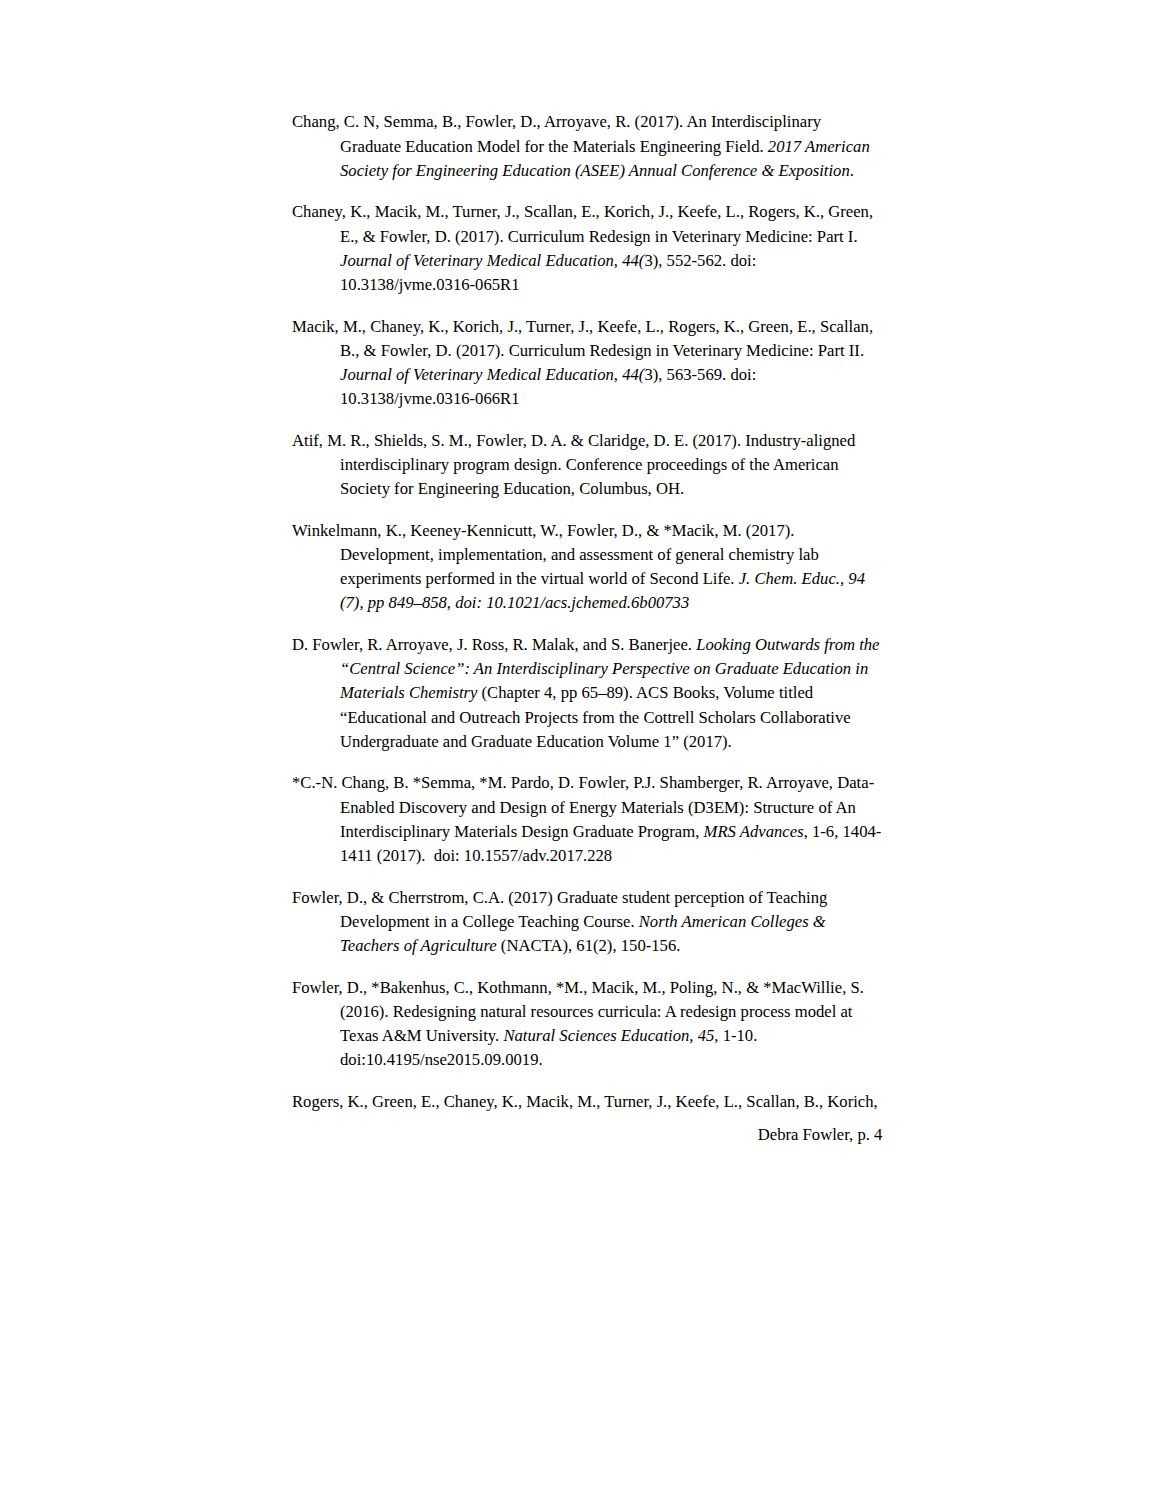Chang, C. N, Semma, B., Fowler, D., Arroyave, R. (2017). An Interdisciplinary Graduate Education Model for the Materials Engineering Field. 2017 American Society for Engineering Education (ASEE) Annual Conference & Exposition.
Chaney, K., Macik, M., Turner, J., Scallan, E., Korich, J., Keefe, L., Rogers, K., Green, E., & Fowler, D. (2017). Curriculum Redesign in Veterinary Medicine: Part I. Journal of Veterinary Medical Education, 44(3), 552-562. doi: 10.3138/jvme.0316-065R1
Macik, M., Chaney, K., Korich, J., Turner, J., Keefe, L., Rogers, K., Green, E., Scallan, B., & Fowler, D. (2017). Curriculum Redesign in Veterinary Medicine: Part II. Journal of Veterinary Medical Education, 44(3), 563-569. doi: 10.3138/jvme.0316-066R1
Atif, M. R., Shields, S. M., Fowler, D. A. & Claridge, D. E. (2017). Industry-aligned interdisciplinary program design. Conference proceedings of the American Society for Engineering Education, Columbus, OH.
Winkelmann, K., Keeney-Kennicutt, W., Fowler, D., & *Macik, M. (2017). Development, implementation, and assessment of general chemistry lab experiments performed in the virtual world of Second Life. J. Chem. Educ., 94 (7), pp 849–858, doi: 10.1021/acs.jchemed.6b00733
D. Fowler, R. Arroyave, J. Ross, R. Malak, and S. Banerjee. Looking Outwards from the “Central Science”: An Interdisciplinary Perspective on Graduate Education in Materials Chemistry (Chapter 4, pp 65–89). ACS Books, Volume titled “Educational and Outreach Projects from the Cottrell Scholars Collaborative Undergraduate and Graduate Education Volume 1” (2017).
*C.-N. Chang, B. *Semma, *M. Pardo, D. Fowler, P.J. Shamberger, R. Arroyave, Data-Enabled Discovery and Design of Energy Materials (D3EM): Structure of An Interdisciplinary Materials Design Graduate Program, MRS Advances, 1-6, 1404-1411 (2017). doi: 10.1557/adv.2017.228
Fowler, D., & Cherrstrom, C.A. (2017) Graduate student perception of Teaching Development in a College Teaching Course. North American Colleges & Teachers of Agriculture (NACTA), 61(2), 150-156.
Fowler, D., *Bakenhus, C., Kothmann, *M., Macik, M., Poling, N., & *MacWillie, S. (2016). Redesigning natural resources curricula: A redesign process model at Texas A&M University. Natural Sciences Education, 45, 1-10. doi:10.4195/nse2015.09.0019.
Rogers, K., Green, E., Chaney, K., Macik, M., Turner, J., Keefe, L., Scallan, B., Korich,
Debra Fowler, p. 4